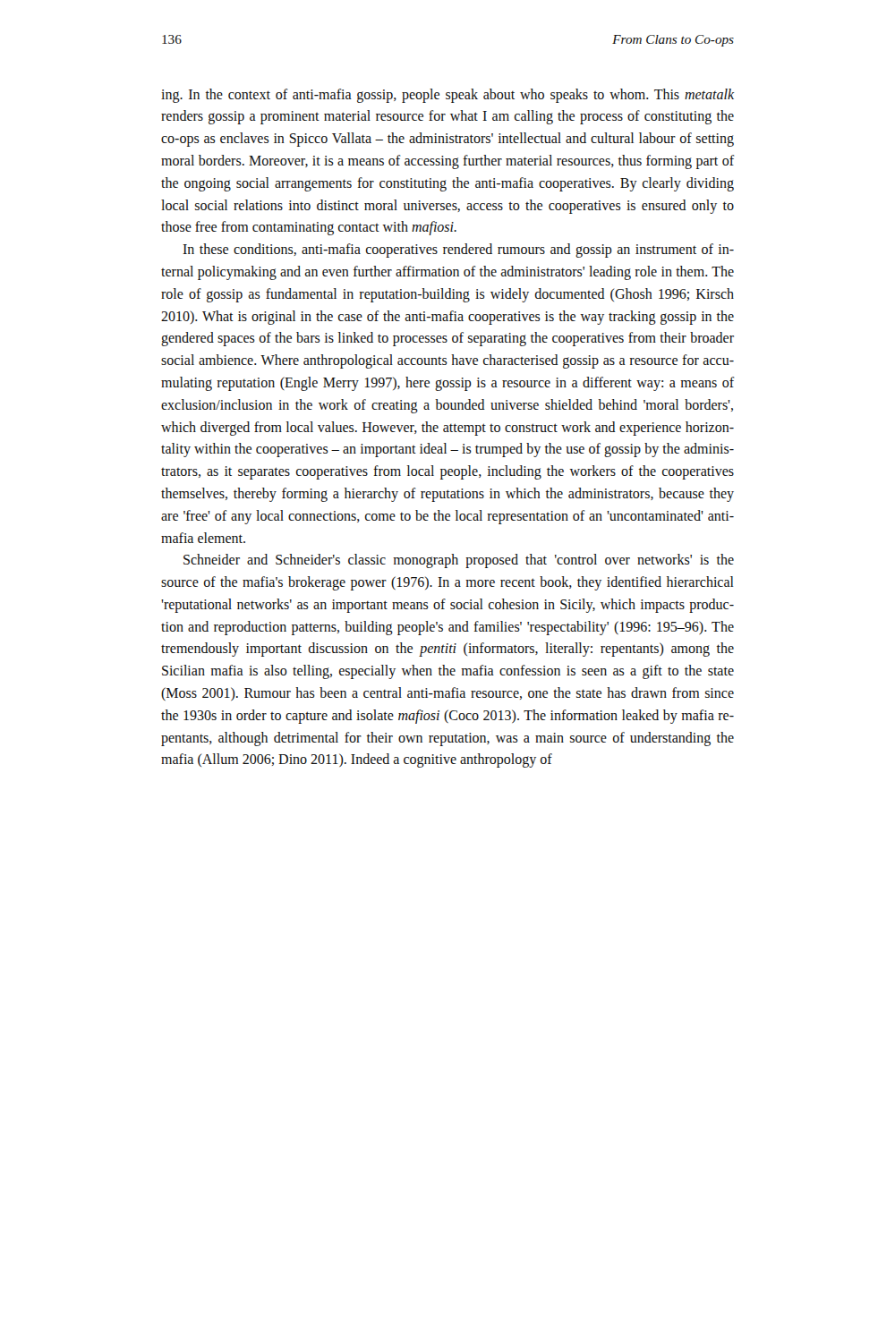136 From Clans to Co-ops
ing. In the context of anti-mafia gossip, people speak about who speaks to whom. This metatalk renders gossip a prominent material resource for what I am calling the process of constituting the co-ops as enclaves in Spicco Vallata – the administrators' intellectual and cultural labour of setting moral borders. Moreover, it is a means of accessing further material resources, thus forming part of the ongoing social arrangements for constituting the anti-mafia cooperatives. By clearly dividing local social relations into distinct moral universes, access to the cooperatives is ensured only to those free from contaminating contact with mafiosi.
In these conditions, anti-mafia cooperatives rendered rumours and gossip an instrument of internal policymaking and an even further affirmation of the administrators' leading role in them. The role of gossip as fundamental in reputation-building is widely documented (Ghosh 1996; Kirsch 2010). What is original in the case of the anti-mafia cooperatives is the way tracking gossip in the gendered spaces of the bars is linked to processes of separating the cooperatives from their broader social ambience. Where anthropological accounts have characterised gossip as a resource for accumulating reputation (Engle Merry 1997), here gossip is a resource in a different way: a means of exclusion/inclusion in the work of creating a bounded universe shielded behind 'moral borders', which diverged from local values. However, the attempt to construct work and experience horizontality within the cooperatives – an important ideal – is trumped by the use of gossip by the administrators, as it separates cooperatives from local people, including the workers of the cooperatives themselves, thereby forming a hierarchy of reputations in which the administrators, because they are 'free' of any local connections, come to be the local representation of an 'uncontaminated' anti-mafia element.
Schneider and Schneider's classic monograph proposed that 'control over networks' is the source of the mafia's brokerage power (1976). In a more recent book, they identified hierarchical 'reputational networks' as an important means of social cohesion in Sicily, which impacts production and reproduction patterns, building people's and families' 'respectability' (1996: 195–96). The tremendously important discussion on the pentiti (informators, literally: repentants) among the Sicilian mafia is also telling, especially when the mafia confession is seen as a gift to the state (Moss 2001). Rumour has been a central anti-mafia resource, one the state has drawn from since the 1930s in order to capture and isolate mafiosi (Coco 2013). The information leaked by mafia repentants, although detrimental for their own reputation, was a main source of understanding the mafia (Allum 2006; Dino 2011). Indeed a cognitive anthropology of